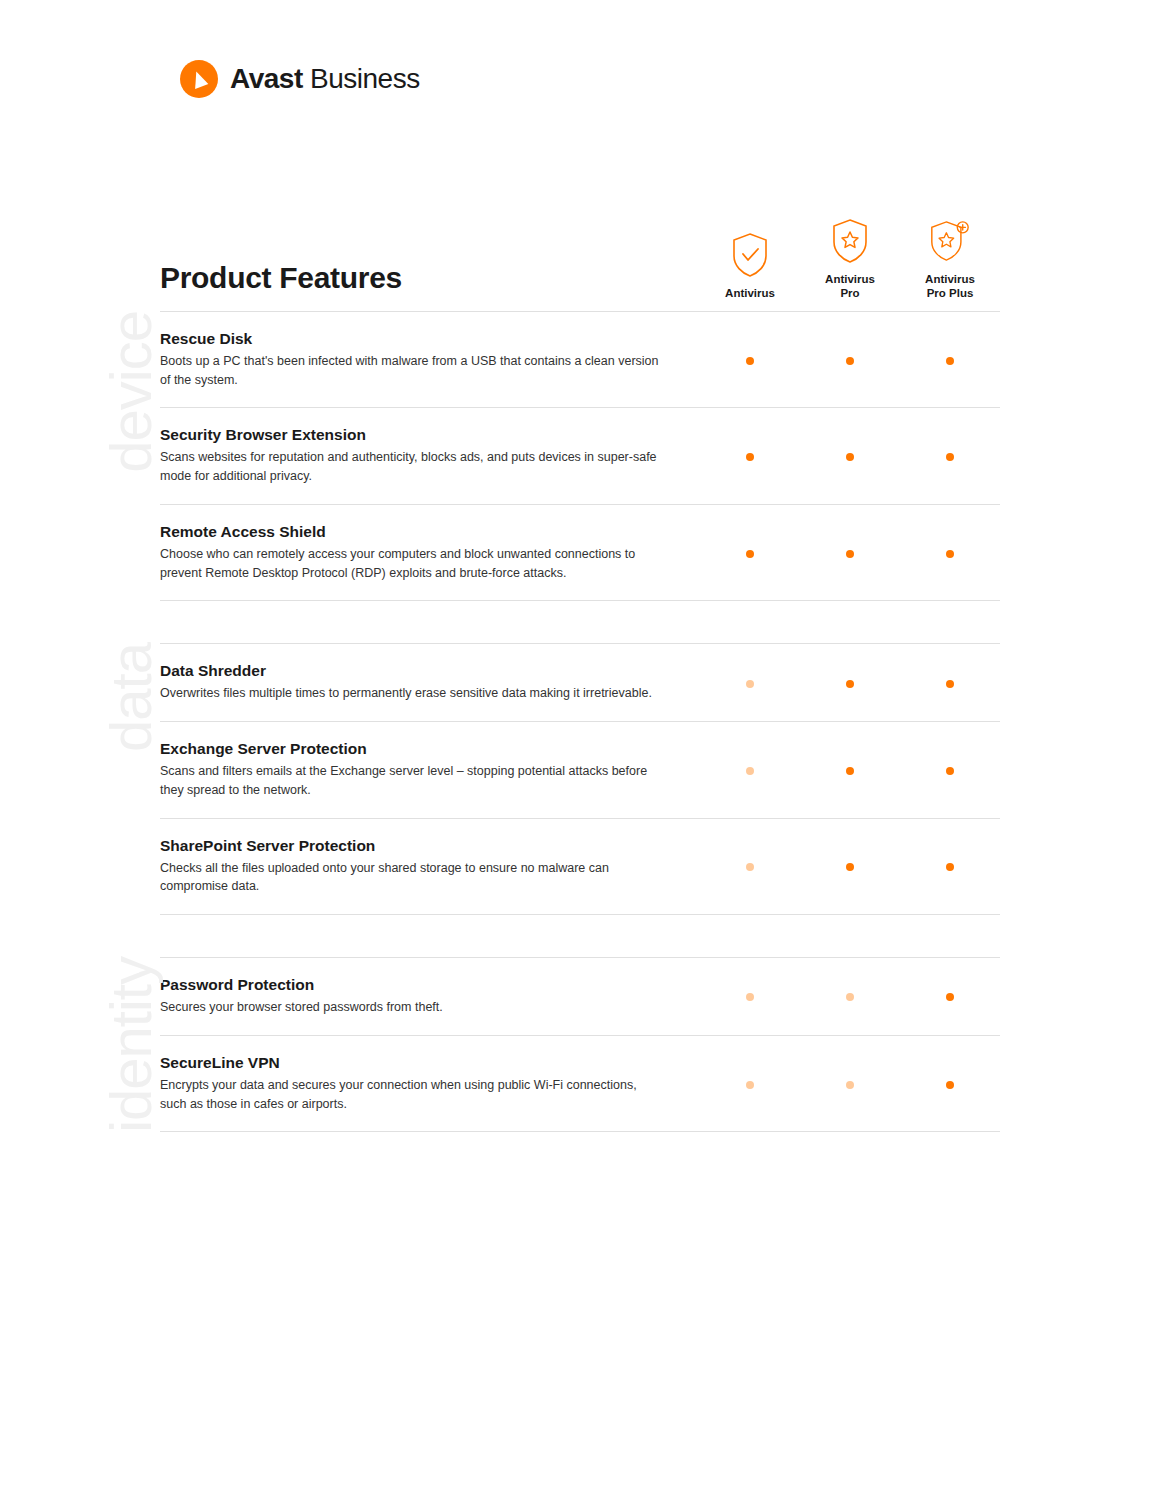Avast Business
Product Features
Antivirus
Antivirus
Pro
Antivirus
Pro Plus
device
Rescue Disk
Boots up a PC that's been infected with malware from a USB that contains a clean version of the system.
Security Browser Extension
Scans websites for reputation and authenticity, blocks ads, and puts devices in super-safe mode for additional privacy.
Remote Access Shield
Choose who can remotely access your computers and block unwanted connections to prevent Remote Desktop Protocol (RDP) exploits and brute-force attacks.
data
Data Shredder
Overwrites files multiple times to permanently erase sensitive data making it irretrievable.
Exchange Server Protection
Scans and filters emails at the Exchange server level – stopping potential attacks before they spread to the network.
SharePoint Server Protection
Checks all the files uploaded onto your shared storage to ensure no malware can compromise data.
identity
Password Protection
Secures your browser stored passwords from theft.
SecureLine VPN
Encrypts your data and secures your connection when using public Wi-Fi connections, such as those in cafes or airports.